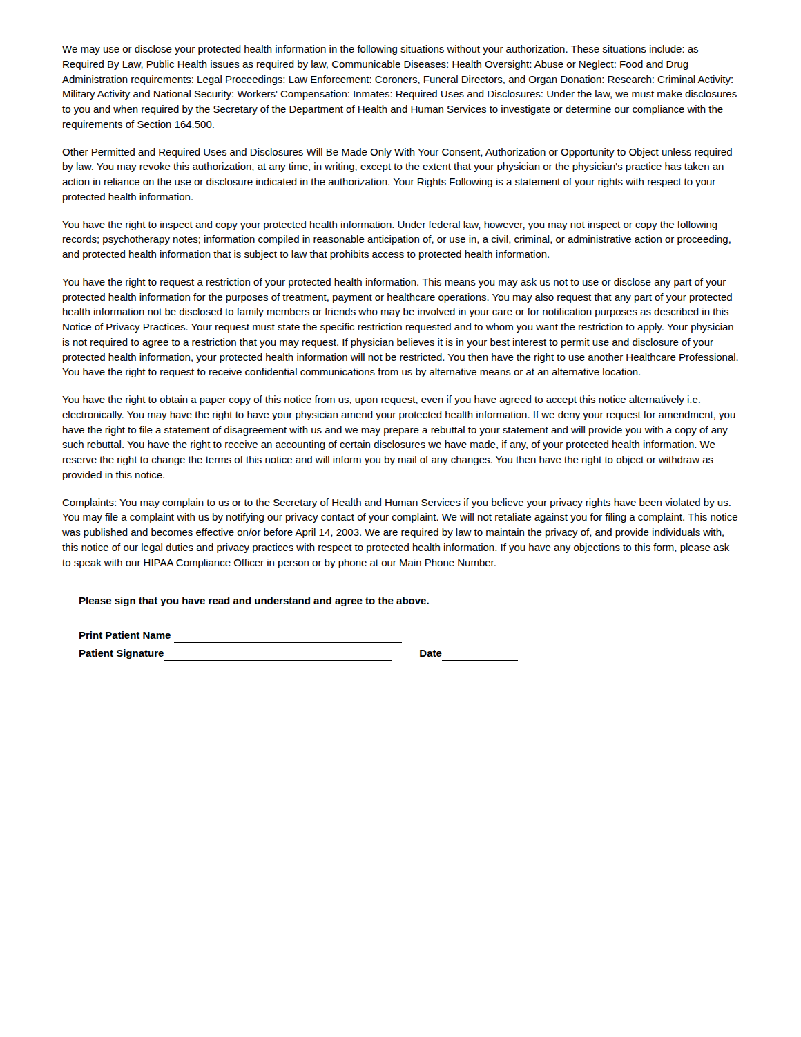We may use or disclose your protected health information in the following situations without your authorization. These situations include: as Required By Law, Public Health issues as required by law, Communicable Diseases: Health Oversight: Abuse or Neglect: Food and Drug Administration requirements: Legal Proceedings: Law Enforcement: Coroners, Funeral Directors, and Organ Donation: Research: Criminal Activity: Military Activity and National Security: Workers' Compensation: Inmates: Required Uses and Disclosures: Under the law, we must make disclosures to you and when required by the Secretary of the Department of Health and Human Services to investigate or determine our compliance with the requirements of Section 164.500.
Other Permitted and Required Uses and Disclosures Will Be Made Only With Your Consent, Authorization or Opportunity to Object unless required by law. You may revoke this authorization, at any time, in writing, except to the extent that your physician or the physician's practice has taken an action in reliance on the use or disclosure indicated in the authorization. Your Rights Following is a statement of your rights with respect to your protected health information.
You have the right to inspect and copy your protected health information. Under federal law, however, you may not inspect or copy the following records; psychotherapy notes; information compiled in reasonable anticipation of, or use in, a civil, criminal, or administrative action or proceeding, and protected health information that is subject to law that prohibits access to protected health information.
You have the right to request a restriction of your protected health information. This means you may ask us not to use or disclose any part of your protected health information for the purposes of treatment, payment or healthcare operations. You may also request that any part of your protected health information not be disclosed to family members or friends who may be involved in your care or for notification purposes as described in this Notice of Privacy Practices. Your request must state the specific restriction requested and to whom you want the restriction to apply. Your physician is not required to agree to a restriction that you may request. If physician believes it is in your best interest to permit use and disclosure of your protected health information, your protected health information will not be restricted. You then have the right to use another Healthcare Professional. You have the right to request to receive confidential communications from us by alternative means or at an alternative location.
You have the right to obtain a paper copy of this notice from us, upon request, even if you have agreed to accept this notice alternatively i.e. electronically. You may have the right to have your physician amend your protected health information. If we deny your request for amendment, you have the right to file a statement of disagreement with us and we may prepare a rebuttal to your statement and will provide you with a copy of any such rebuttal. You have the right to receive an accounting of certain disclosures we have made, if any, of your protected health information. We reserve the right to change the terms of this notice and will inform you by mail of any changes. You then have the right to object or withdraw as provided in this notice.
Complaints: You may complain to us or to the Secretary of Health and Human Services if you believe your privacy rights have been violated by us. You may file a complaint with us by notifying our privacy contact of your complaint. We will not retaliate against you for filing a complaint. This notice was published and becomes effective on/or before April 14, 2003. We are required by law to maintain the privacy of, and provide individuals with, this notice of our legal duties and privacy practices with respect to protected health information. If you have any objections to this form, please ask to speak with our HIPAA Compliance Officer in person or by phone at our Main Phone Number.
Please sign that you have read and understand and agree to the above.
Print Patient Name
Patient Signature Date